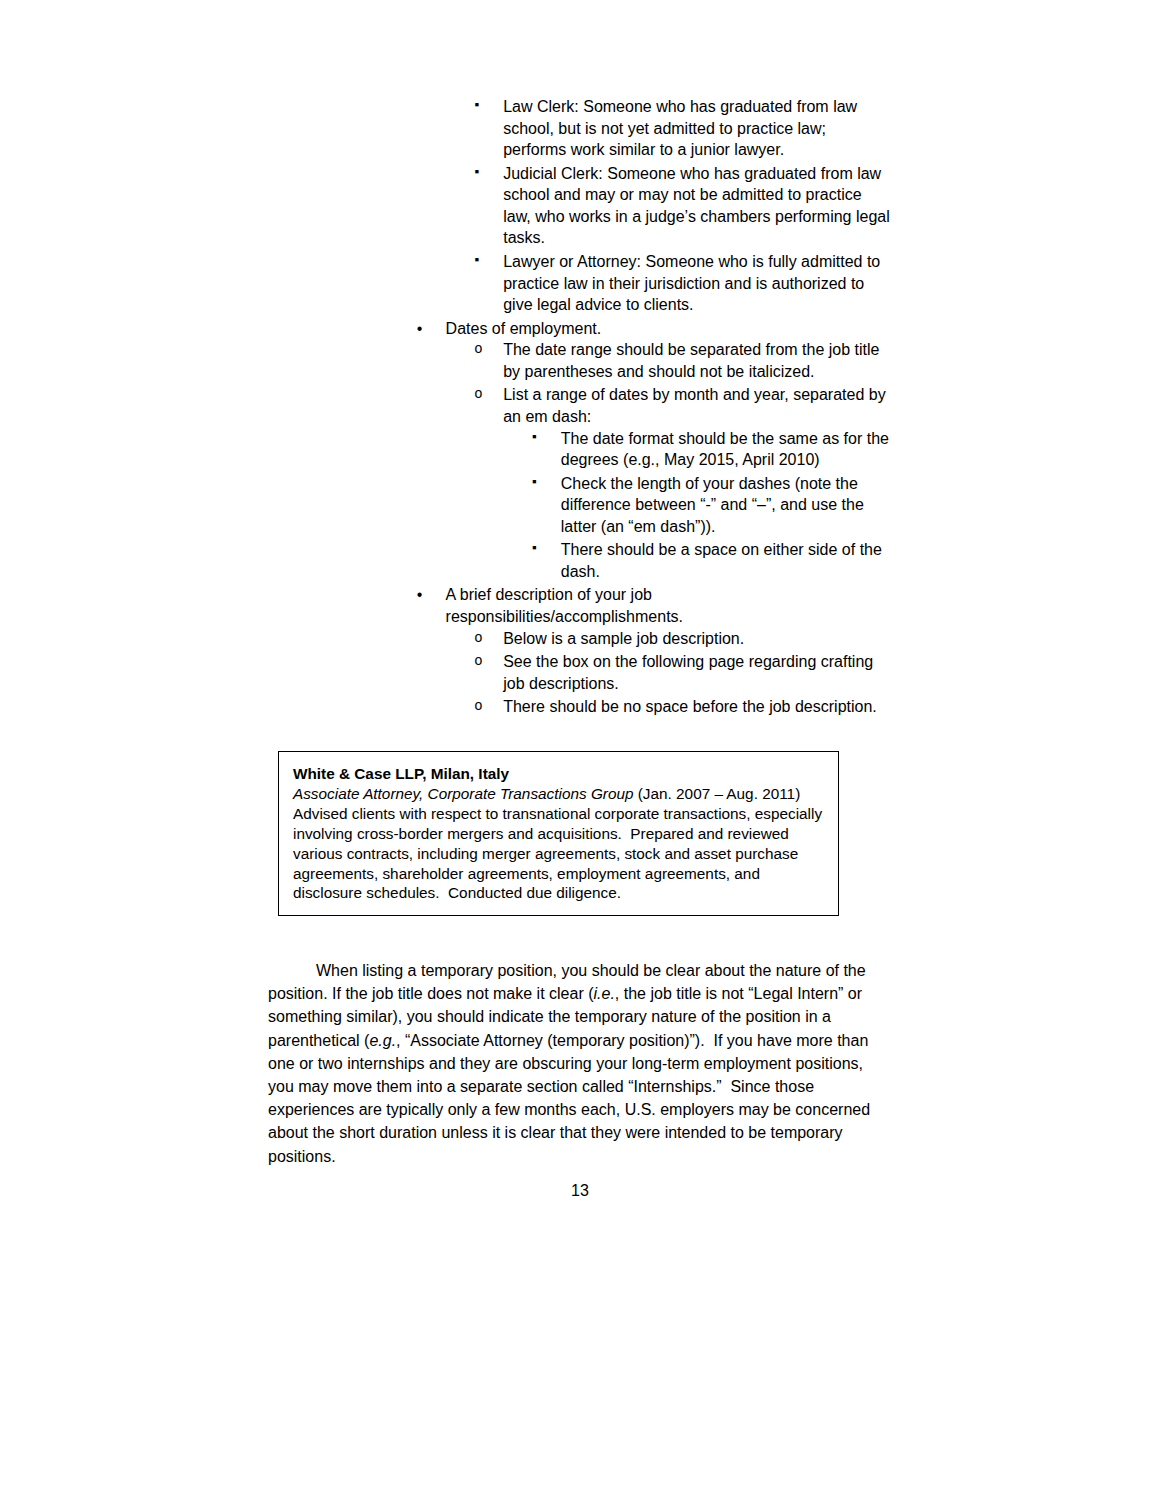Law Clerk: Someone who has graduated from law school, but is not yet admitted to practice law; performs work similar to a junior lawyer.
Judicial Clerk: Someone who has graduated from law school and may or may not be admitted to practice law, who works in a judge’s chambers performing legal tasks.
Lawyer or Attorney: Someone who is fully admitted to practice law in their jurisdiction and is authorized to give legal advice to clients.
Dates of employment.
The date range should be separated from the job title by parentheses and should not be italicized.
List a range of dates by month and year, separated by an em dash:
The date format should be the same as for the degrees (e.g., May 2015, April 2010)
Check the length of your dashes (note the difference between “-” and “–”, and use the latter (an “em dash”)).
There should be a space on either side of the dash.
A brief description of your job responsibilities/accomplishments.
Below is a sample job description.
See the box on the following page regarding crafting job descriptions.
There should be no space before the job description.
White & Case LLP, Milan, Italy
Associate Attorney, Corporate Transactions Group (Jan. 2007 – Aug. 2011)
Advised clients with respect to transnational corporate transactions, especially involving cross-border mergers and acquisitions. Prepared and reviewed various contracts, including merger agreements, stock and asset purchase agreements, shareholder agreements, employment agreements, and disclosure schedules. Conducted due diligence.
When listing a temporary position, you should be clear about the nature of the position. If the job title does not make it clear (i.e., the job title is not “Legal Intern” or something similar), you should indicate the temporary nature of the position in a parenthetical (e.g., “Associate Attorney (temporary position)”). If you have more than one or two internships and they are obscuring your long-term employment positions, you may move them into a separate section called “Internships.” Since those experiences are typically only a few months each, U.S. employers may be concerned about the short duration unless it is clear that they were intended to be temporary positions.
13